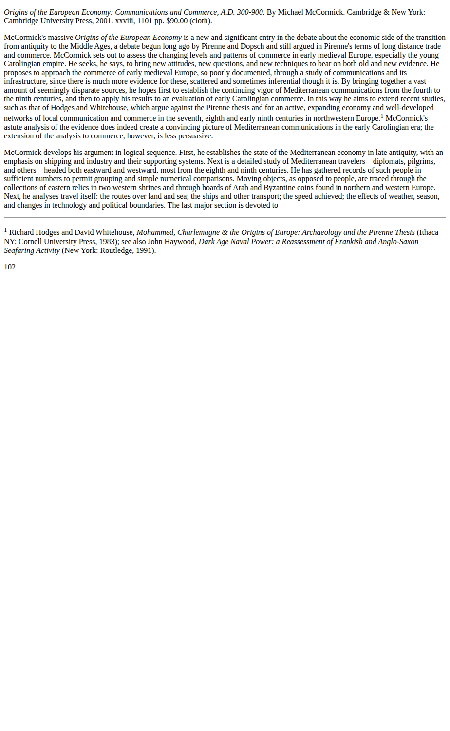Origins of the European Economy: Communications and Commerce, A.D. 300-900. By Michael McCormick. Cambridge & New York: Cambridge University Press, 2001. xxviii, 1101 pp. $90.00 (cloth).
McCormick's massive Origins of the European Economy is a new and significant entry in the debate about the economic side of the transition from antiquity to the Middle Ages, a debate begun long ago by Pirenne and Dopsch and still argued in Pirenne's terms of long distance trade and commerce. McCormick sets out to assess the changing levels and patterns of commerce in early medieval Europe, especially the young Carolingian empire. He seeks, he says, to bring new attitudes, new questions, and new techniques to bear on both old and new evidence. He proposes to approach the commerce of early medieval Europe, so poorly documented, through a study of communications and its infrastructure, since there is much more evidence for these, scattered and sometimes inferential though it is. By bringing together a vast amount of seemingly disparate sources, he hopes first to establish the continuing vigor of Mediterranean communications from the fourth to the ninth centuries, and then to apply his results to an evaluation of early Carolingian commerce. In this way he aims to extend recent studies, such as that of Hodges and Whitehouse, which argue against the Pirenne thesis and for an active, expanding economy and well-developed networks of local communication and commerce in the seventh, eighth and early ninth centuries in northwestern Europe.1 McCormick's astute analysis of the evidence does indeed create a convincing picture of Mediterranean communications in the early Carolingian era; the extension of the analysis to commerce, however, is less persuasive.
McCormick develops his argument in logical sequence. First, he establishes the state of the Mediterranean economy in late antiquity, with an emphasis on shipping and industry and their supporting systems. Next is a detailed study of Mediterranean travelers—diplomats, pilgrims, and others—headed both eastward and westward, most from the eighth and ninth centuries. He has gathered records of such people in sufficient numbers to permit grouping and simple numerical comparisons. Moving objects, as opposed to people, are traced through the collections of eastern relics in two western shrines and through hoards of Arab and Byzantine coins found in northern and western Europe. Next, he analyses travel itself: the routes over land and sea; the ships and other transport; the speed achieved; the effects of weather, season, and changes in technology and political boundaries. The last major section is devoted to
1 Richard Hodges and David Whitehouse, Mohammed, Charlemagne & the Origins of Europe: Archaeology and the Pirenne Thesis (Ithaca NY: Cornell University Press, 1983); see also John Haywood, Dark Age Naval Power: a Reassessment of Frankish and Anglo-Saxon Seafaring Activity (New York: Routledge, 1991).
102